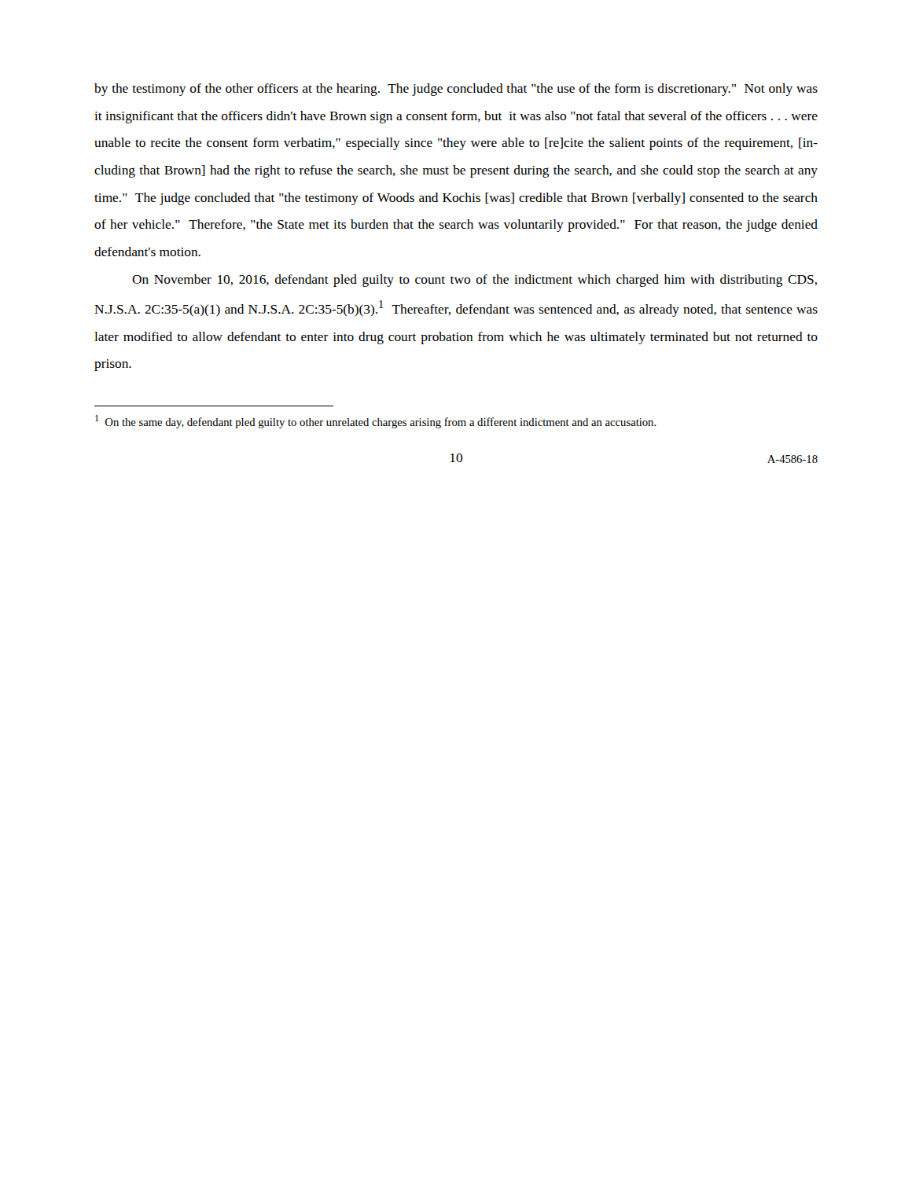by the testimony of the other officers at the hearing. The judge concluded that "the use of the form is discretionary." Not only was it insignificant that the officers didn't have Brown sign a consent form, but it was also "not fatal that several of the officers . . . were unable to recite the consent form verbatim," especially since "they were able to [re]cite the salient points of the requirement, [including that Brown] had the right to refuse the search, she must be present during the search, and she could stop the search at any time." The judge concluded that "the testimony of Woods and Kochis [was] credible that Brown [verbally] consented to the search of her vehicle." Therefore, "the State met its burden that the search was voluntarily provided." For that reason, the judge denied defendant's motion.
On November 10, 2016, defendant pled guilty to count two of the indictment which charged him with distributing CDS, N.J.S.A. 2C:35-5(a)(1) and N.J.S.A. 2C:35-5(b)(3).1 Thereafter, defendant was sentenced and, as already noted, that sentence was later modified to allow defendant to enter into drug court probation from which he was ultimately terminated but not returned to prison.
1 On the same day, defendant pled guilty to other unrelated charges arising from a different indictment and an accusation.
10
A-4586-18